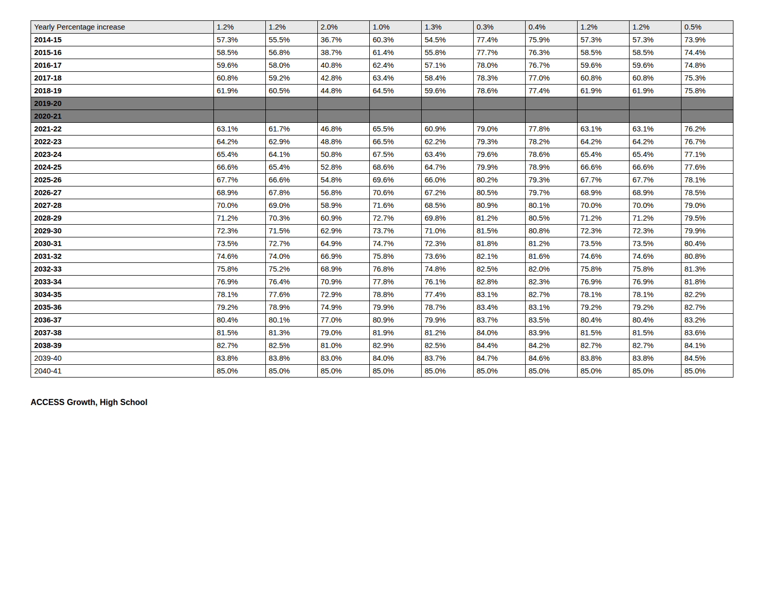| Yearly Percentage increase | 1.2% | 1.2% | 2.0% | 1.0% | 1.3% | 0.3% | 0.4% | 1.2% | 1.2% | 0.5% |
| 2014-15 | 57.3% | 55.5% | 36.7% | 60.3% | 54.5% | 77.4% | 75.9% | 57.3% | 57.3% | 73.9% |
| 2015-16 | 58.5% | 56.8% | 38.7% | 61.4% | 55.8% | 77.7% | 76.3% | 58.5% | 58.5% | 74.4% |
| 2016-17 | 59.6% | 58.0% | 40.8% | 62.4% | 57.1% | 78.0% | 76.7% | 59.6% | 59.6% | 74.8% |
| 2017-18 | 60.8% | 59.2% | 42.8% | 63.4% | 58.4% | 78.3% | 77.0% | 60.8% | 60.8% | 75.3% |
| 2018-19 | 61.9% | 60.5% | 44.8% | 64.5% | 59.6% | 78.6% | 77.4% | 61.9% | 61.9% | 75.8% |
| 2019-20 | | | | | | | | | | |
| 2020-21 | | | | | | | | | | |
| 2021-22 | 63.1% | 61.7% | 46.8% | 65.5% | 60.9% | 79.0% | 77.8% | 63.1% | 63.1% | 76.2% |
| 2022-23 | 64.2% | 62.9% | 48.8% | 66.5% | 62.2% | 79.3% | 78.2% | 64.2% | 64.2% | 76.7% |
| 2023-24 | 65.4% | 64.1% | 50.8% | 67.5% | 63.4% | 79.6% | 78.6% | 65.4% | 65.4% | 77.1% |
| 2024-25 | 66.6% | 65.4% | 52.8% | 68.6% | 64.7% | 79.9% | 78.9% | 66.6% | 66.6% | 77.6% |
| 2025-26 | 67.7% | 66.6% | 54.8% | 69.6% | 66.0% | 80.2% | 79.3% | 67.7% | 67.7% | 78.1% |
| 2026-27 | 68.9% | 67.8% | 56.8% | 70.6% | 67.2% | 80.5% | 79.7% | 68.9% | 68.9% | 78.5% |
| 2027-28 | 70.0% | 69.0% | 58.9% | 71.6% | 68.5% | 80.9% | 80.1% | 70.0% | 70.0% | 79.0% |
| 2028-29 | 71.2% | 70.3% | 60.9% | 72.7% | 69.8% | 81.2% | 80.5% | 71.2% | 71.2% | 79.5% |
| 2029-30 | 72.3% | 71.5% | 62.9% | 73.7% | 71.0% | 81.5% | 80.8% | 72.3% | 72.3% | 79.9% |
| 2030-31 | 73.5% | 72.7% | 64.9% | 74.7% | 72.3% | 81.8% | 81.2% | 73.5% | 73.5% | 80.4% |
| 2031-32 | 74.6% | 74.0% | 66.9% | 75.8% | 73.6% | 82.1% | 81.6% | 74.6% | 74.6% | 80.8% |
| 2032-33 | 75.8% | 75.2% | 68.9% | 76.8% | 74.8% | 82.5% | 82.0% | 75.8% | 75.8% | 81.3% |
| 2033-34 | 76.9% | 76.4% | 70.9% | 77.8% | 76.1% | 82.8% | 82.3% | 76.9% | 76.9% | 81.8% |
| 3034-35 | 78.1% | 77.6% | 72.9% | 78.8% | 77.4% | 83.1% | 82.7% | 78.1% | 78.1% | 82.2% |
| 2035-36 | 79.2% | 78.9% | 74.9% | 79.9% | 78.7% | 83.4% | 83.1% | 79.2% | 79.2% | 82.7% |
| 2036-37 | 80.4% | 80.1% | 77.0% | 80.9% | 79.9% | 83.7% | 83.5% | 80.4% | 80.4% | 83.2% |
| 2037-38 | 81.5% | 81.3% | 79.0% | 81.9% | 81.2% | 84.0% | 83.9% | 81.5% | 81.5% | 83.6% |
| 2038-39 | 82.7% | 82.5% | 81.0% | 82.9% | 82.5% | 84.4% | 84.2% | 82.7% | 82.7% | 84.1% |
| 2039-40 | 83.8% | 83.8% | 83.0% | 84.0% | 83.7% | 84.7% | 84.6% | 83.8% | 83.8% | 84.5% |
| 2040-41 | 85.0% | 85.0% | 85.0% | 85.0% | 85.0% | 85.0% | 85.0% | 85.0% | 85.0% | 85.0% |
ACCESS Growth, High School